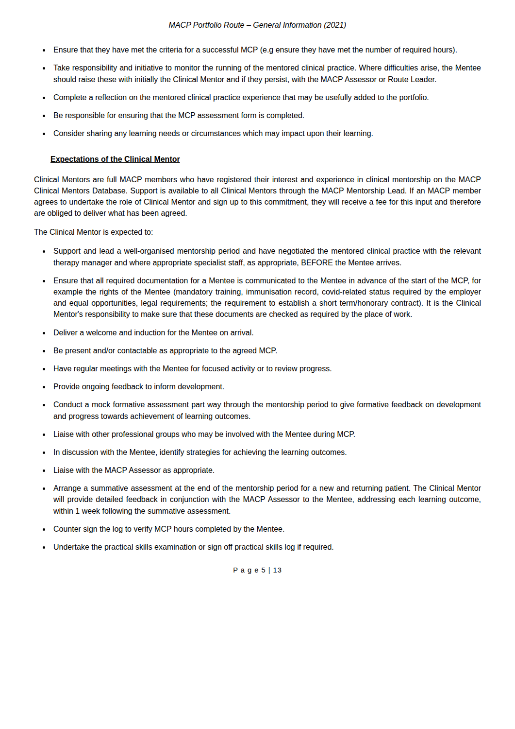MACP Portfolio Route – General Information (2021)
Ensure that they have met the criteria for a successful MCP (e.g ensure they have met the number of required hours).
Take responsibility and initiative to monitor the running of the mentored clinical practice. Where difficulties arise, the Mentee should raise these with initially the Clinical Mentor and if they persist, with the MACP Assessor or Route Leader.
Complete a reflection on the mentored clinical practice experience that may be usefully added to the portfolio.
Be responsible for ensuring that the MCP assessment form is completed.
Consider sharing any learning needs or circumstances which may impact upon their learning.
Expectations of the Clinical Mentor
Clinical Mentors are full MACP members who have registered their interest and experience in clinical mentorship on the MACP Clinical Mentors Database. Support is available to all Clinical Mentors through the MACP Mentorship Lead. If an MACP member agrees to undertake the role of Clinical Mentor and sign up to this commitment, they will receive a fee for this input and therefore are obliged to deliver what has been agreed.
The Clinical Mentor is expected to:
Support and lead a well-organised mentorship period and have negotiated the mentored clinical practice with the relevant therapy manager and where appropriate specialist staff, as appropriate, BEFORE the Mentee arrives.
Ensure that all required documentation for a Mentee is communicated to the Mentee in advance of the start of the MCP, for example the rights of the Mentee (mandatory training, immunisation record, covid-related status required by the employer and equal opportunities, legal requirements; the requirement to establish a short term/honorary contract). It is the Clinical Mentor's responsibility to make sure that these documents are checked as required by the place of work.
Deliver a welcome and induction for the Mentee on arrival.
Be present and/or contactable as appropriate to the agreed MCP.
Have regular meetings with the Mentee for focused activity or to review progress.
Provide ongoing feedback to inform development.
Conduct a mock formative assessment part way through the mentorship period to give formative feedback on development and progress towards achievement of learning outcomes.
Liaise with other professional groups who may be involved with the Mentee during MCP.
In discussion with the Mentee, identify strategies for achieving the learning outcomes.
Liaise with the MACP Assessor as appropriate.
Arrange a summative assessment at the end of the mentorship period for a new and returning patient. The Clinical Mentor will provide detailed feedback in conjunction with the MACP Assessor to the Mentee, addressing each learning outcome, within 1 week following the summative assessment.
Counter sign the log to verify MCP hours completed by the Mentee.
Undertake the practical skills examination or sign off practical skills log if required.
P a g e 5 | 13